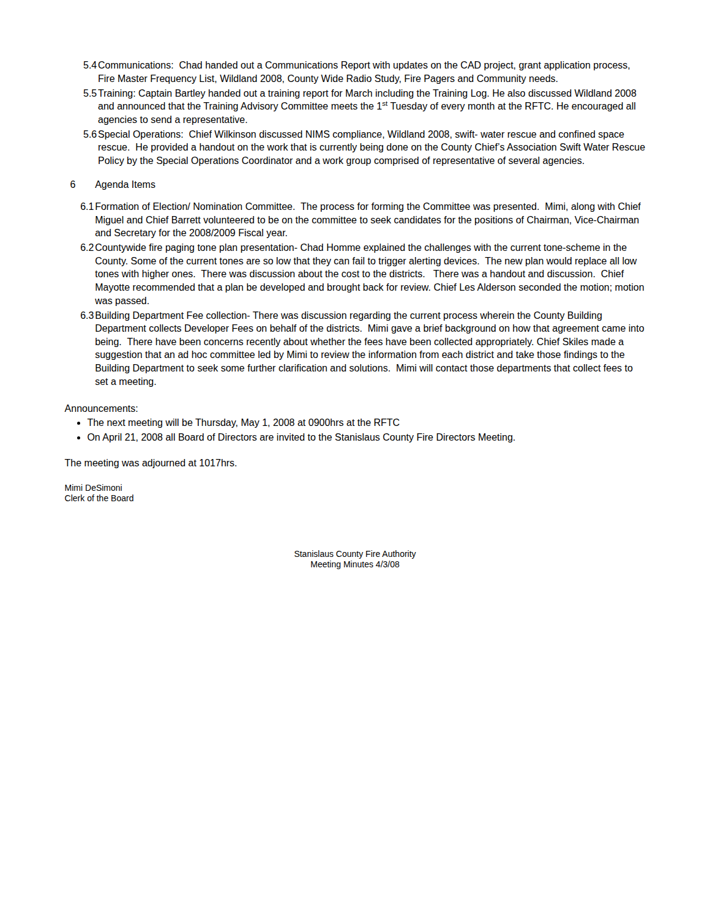5.4
Communications: Chad handed out a Communications Report with updates on the CAD project, grant application process, Fire Master Frequency List, Wildland 2008, County Wide Radio Study, Fire Pagers and Community needs.
5.5
Training: Captain Bartley handed out a training report for March including the Training Log. He also discussed Wildland 2008 and announced that the Training Advisory Committee meets the 1st Tuesday of every month at the RFTC. He encouraged all agencies to send a representative.
5.6
Special Operations: Chief Wilkinson discussed NIMS compliance, Wildland 2008, swift- water rescue and confined space rescue. He provided a handout on the work that is currently being done on the County Chief’s Association Swift Water Rescue Policy by the Special Operations Coordinator and a work group comprised of representative of several agencies.
6
Agenda Items
6.1
Formation of Election/ Nomination Committee. The process for forming the Committee was presented. Mimi, along with Chief Miguel and Chief Barrett volunteered to be on the committee to seek candidates for the positions of Chairman, Vice-Chairman and Secretary for the 2008/2009 Fiscal year.
6.2
Countywide fire paging tone plan presentation- Chad Homme explained the challenges with the current tone-scheme in the County. Some of the current tones are so low that they can fail to trigger alerting devices. The new plan would replace all low tones with higher ones. There was discussion about the cost to the districts. There was a handout and discussion. Chief Mayotte recommended that a plan be developed and brought back for review. Chief Les Alderson seconded the motion; motion was passed.
6.3
Building Department Fee collection- There was discussion regarding the current process wherein the County Building Department collects Developer Fees on behalf of the districts. Mimi gave a brief background on how that agreement came into being. There have been concerns recently about whether the fees have been collected appropriately. Chief Skiles made a suggestion that an ad hoc committee led by Mimi to review the information from each district and take those findings to the Building Department to seek some further clarification and solutions. Mimi will contact those departments that collect fees to set a meeting.
Announcements:
The next meeting will be Thursday, May 1, 2008 at 0900hrs at the RFTC
On April 21, 2008 all Board of Directors are invited to the Stanislaus County Fire Directors Meeting.
The meeting was adjourned at 1017hrs.
Mimi DeSimoni
Clerk of the Board
Stanislaus County Fire Authority
Meeting Minutes 4/3/08